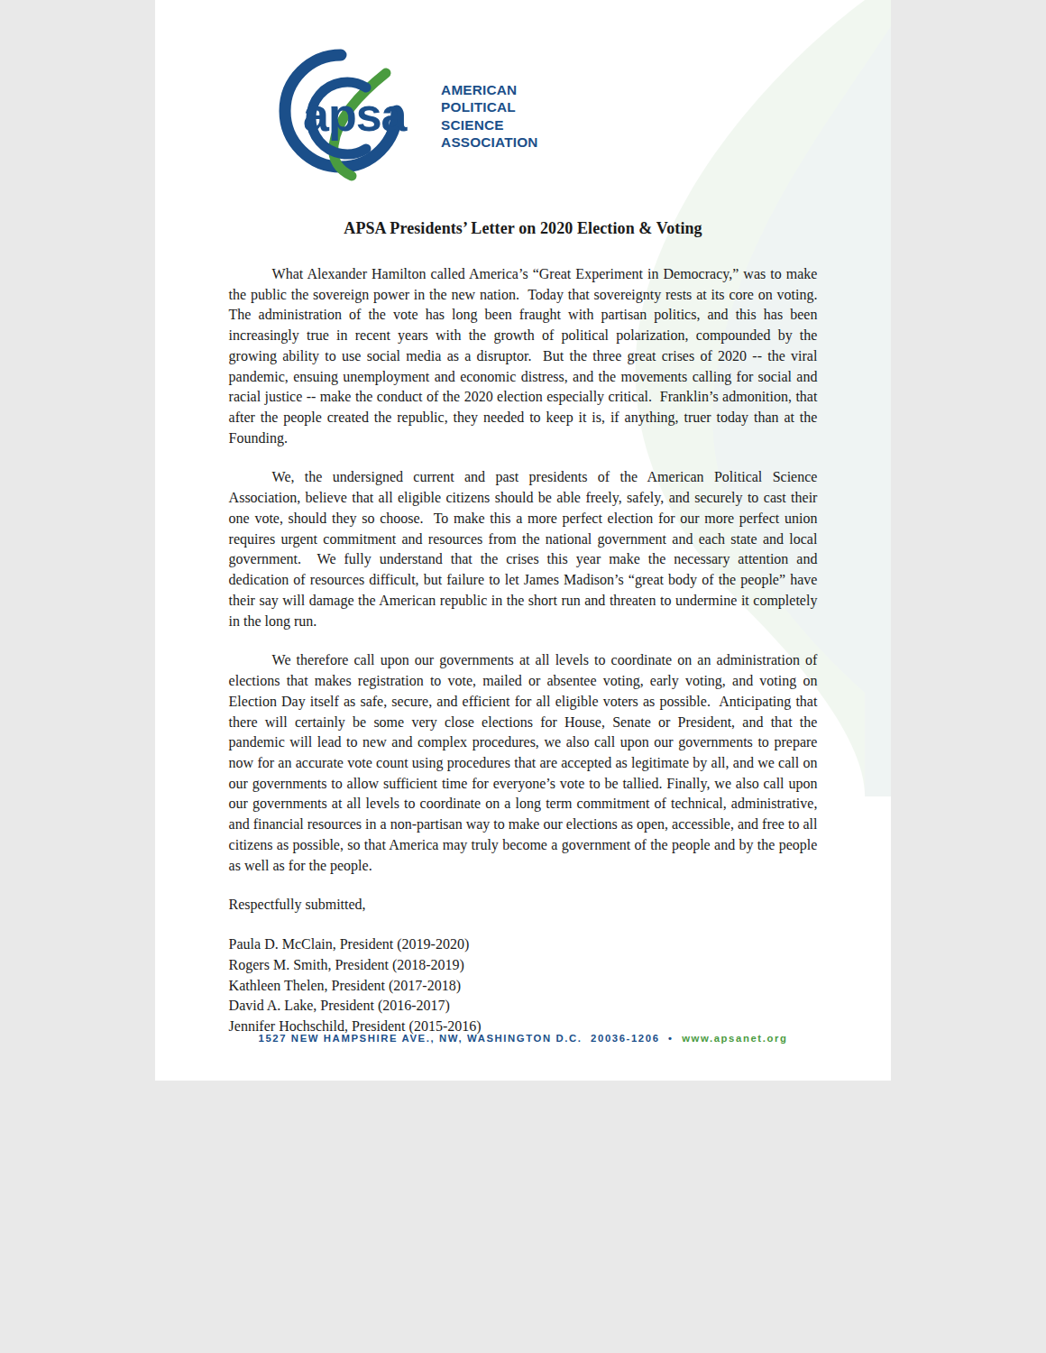apsa
American
Political
Science
Association
APSA Presidents’ Letter on 2020 Election & Voting
What Alexander Hamilton called America’s “Great Experiment in Democracy,” was to make the public the sovereign power in the new nation. Today that sovereignty rests at its core on voting. The administration of the vote has long been fraught with partisan politics, and this has been increasingly true in recent years with the growth of political polarization, compounded by the growing ability to use social media as a disruptor. But the three great crises of 2020 -- the viral pandemic, ensuing unemployment and economic distress, and the movements calling for social and racial justice -- make the conduct of the 2020 election especially critical. Franklin’s admonition, that after the people created the republic, they needed to keep it is, if anything, truer today than at the Founding.
We, the undersigned current and past presidents of the American Political Science Association, believe that all eligible citizens should be able freely, safely, and securely to cast their one vote, should they so choose. To make this a more perfect election for our more perfect union requires urgent commitment and resources from the national government and each state and local government. We fully understand that the crises this year make the necessary attention and dedication of resources difficult, but failure to let James Madison’s “great body of the people” have their say will damage the American republic in the short run and threaten to undermine it completely in the long run.
We therefore call upon our governments at all levels to coordinate on an administration of elections that makes registration to vote, mailed or absentee voting, early voting, and voting on Election Day itself as safe, secure, and efficient for all eligible voters as possible. Anticipating that there will certainly be some very close elections for House, Senate or President, and that the pandemic will lead to new and complex procedures, we also call upon our governments to prepare now for an accurate vote count using procedures that are accepted as legitimate by all, and we call on our governments to allow sufficient time for everyone’s vote to be tallied. Finally, we also call upon our governments at all levels to coordinate on a long term commitment of technical, administrative, and financial resources in a non-partisan way to make our elections as open, accessible, and free to all citizens as possible, so that America may truly become a government of the people and by the people as well as for the people.
Respectfully submitted,
Paula D. McClain, President (2019-2020)
Rogers M. Smith, President (2018-2019)
Kathleen Thelen, President (2017-2018)
David A. Lake, President (2016-2017)
Jennifer Hochschild, President (2015-2016)
1527 NEW HAMPSHIRE AVE., NW, WASHINGTON D.C. 20036-1206 • www.apsanet.org